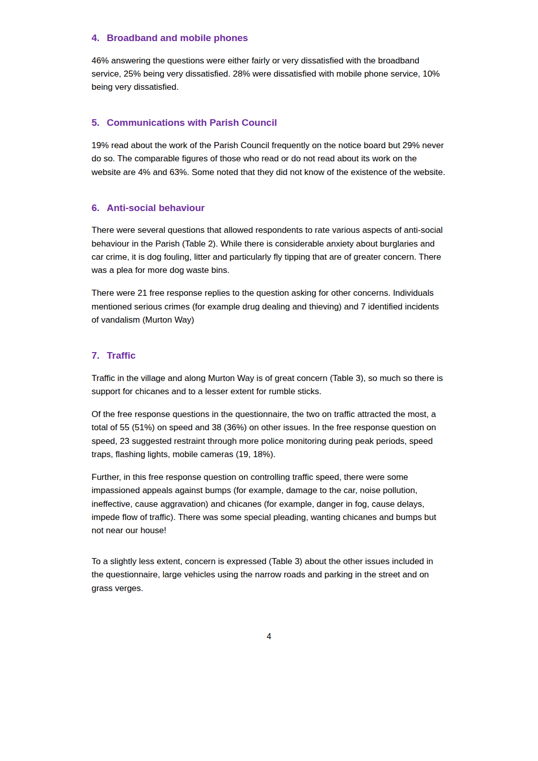4. Broadband and mobile phones
46% answering the questions were either fairly or very dissatisfied with the broadband service, 25% being very dissatisfied. 28% were dissatisfied with mobile phone service, 10% being very dissatisfied.
5. Communications with Parish Council
19% read about the work of the Parish Council frequently on the notice board but 29% never do so. The comparable figures of those who read or do not read about its work on the website are 4% and 63%. Some noted that they did not know of the existence of the website.
6. Anti-social behaviour
There were several questions that allowed respondents to rate various aspects of anti-social behaviour in the Parish (Table 2). While there is considerable anxiety about burglaries and car crime, it is dog fouling, litter and particularly fly tipping that are of greater concern. There was a plea for more dog waste bins.
There were 21 free response replies to the question asking for other concerns. Individuals mentioned serious crimes (for example drug dealing and thieving) and 7 identified incidents of vandalism (Murton Way)
7. Traffic
Traffic in the village and along Murton Way is of great concern (Table 3), so much so there is support for chicanes and to a lesser extent for rumble sticks.
Of the free response questions in the questionnaire, the two on traffic attracted the most, a total of 55 (51%) on speed and 38 (36%) on other issues. In the free response question on speed, 23 suggested restraint through more police monitoring during peak periods, speed traps, flashing lights, mobile cameras (19, 18%).
Further, in this free response question on controlling traffic speed, there were some impassioned appeals against bumps (for example, damage to the car, noise pollution, ineffective, cause aggravation) and chicanes (for example, danger in fog, cause delays, impede flow of traffic). There was some special pleading, wanting chicanes and bumps but not near our house!
To a slightly less extent, concern is expressed (Table 3) about the other issues included in the questionnaire, large vehicles using the narrow roads and parking in the street and on grass verges.
4